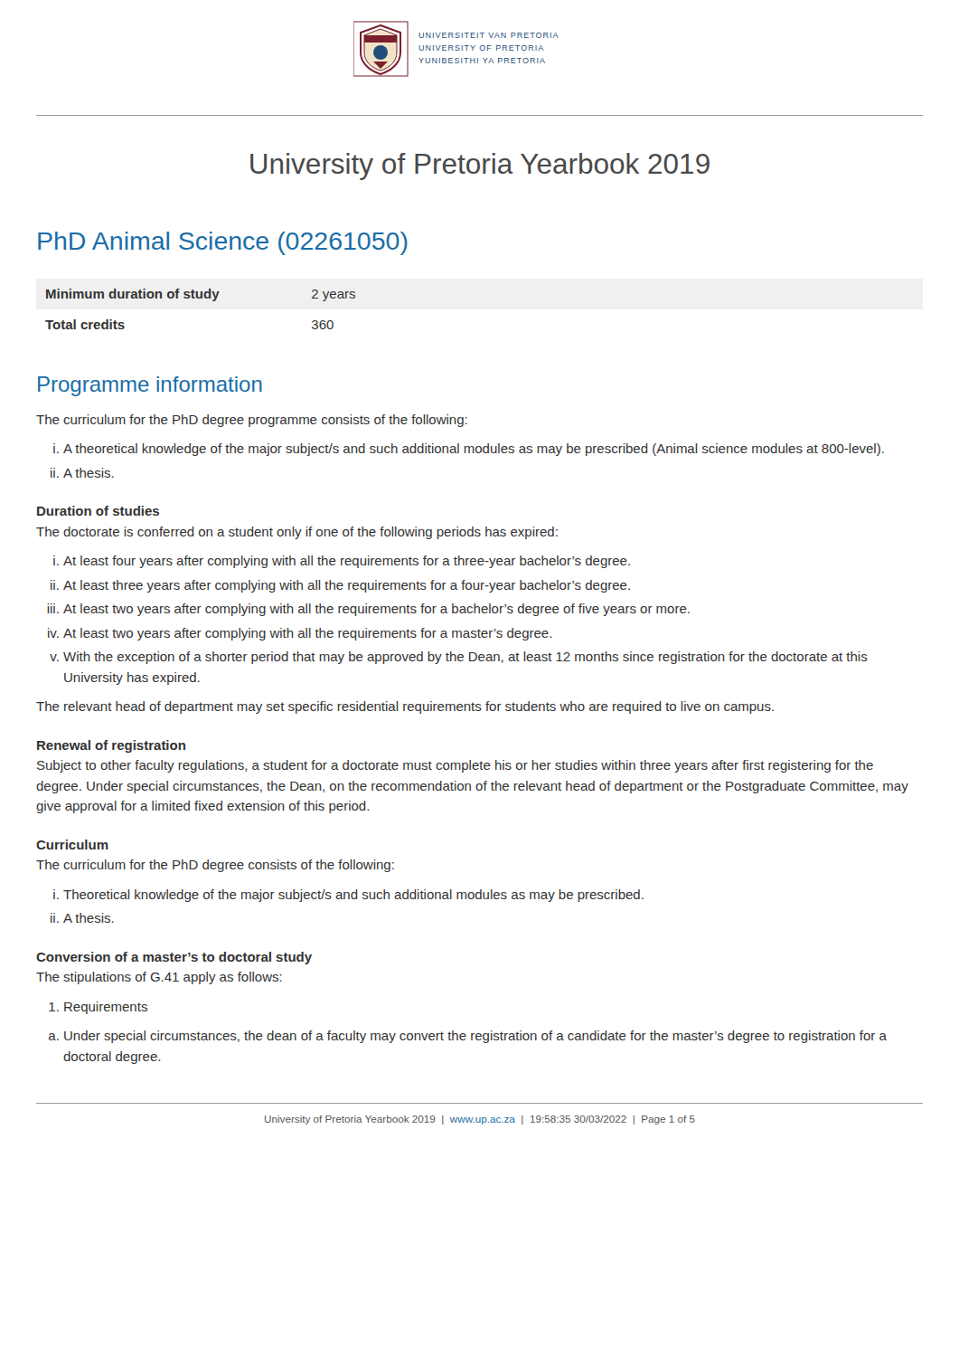UNIVERSITEIT VAN PRETORIA UNIVERSITY OF PRETORIA YUNIBESITHI YA PRETORIA
University of Pretoria Yearbook 2019
PhD Animal Science (02261050)
| Minimum duration of study | 2 years |
| Total credits | 360 |
Programme information
The curriculum for the PhD degree programme consists of the following:
A theoretical knowledge of the major subject/s and such additional modules as may be prescribed (Animal science modules at 800-level).
A thesis.
Duration of studies
The doctorate is conferred on a student only if one of the following periods has expired:
At least four years after complying with all the requirements for a three-year bachelor’s degree.
At least three years after complying with all the requirements for a four-year bachelor’s degree.
At least two years after complying with all the requirements for a bachelor’s degree of five years or more.
At least two years after complying with all the requirements for a master’s degree.
With the exception of a shorter period that may be approved by the Dean, at least 12 months since registration for the doctorate at this University has expired.
The relevant head of department may set specific residential requirements for students who are required to live on campus.
Renewal of registration
Subject to other faculty regulations, a student for a doctorate must complete his or her studies within three years after first registering for the degree. Under special circumstances, the Dean, on the recommendation of the relevant head of department or the Postgraduate Committee, may give approval for a limited fixed extension of this period.
Curriculum
The curriculum for the PhD degree consists of the following:
Theoretical knowledge of the major subject/s and such additional modules as may be prescribed.
A thesis.
Conversion of a master’s to doctoral study
The stipulations of G.41 apply as follows:
Requirements
Under special circumstances, the dean of a faculty may convert the registration of a candidate for the master’s degree to registration for a doctoral degree.
University of Pretoria Yearbook 2019 | www.up.ac.za | 19:58:35 30/03/2022 | Page 1 of 5